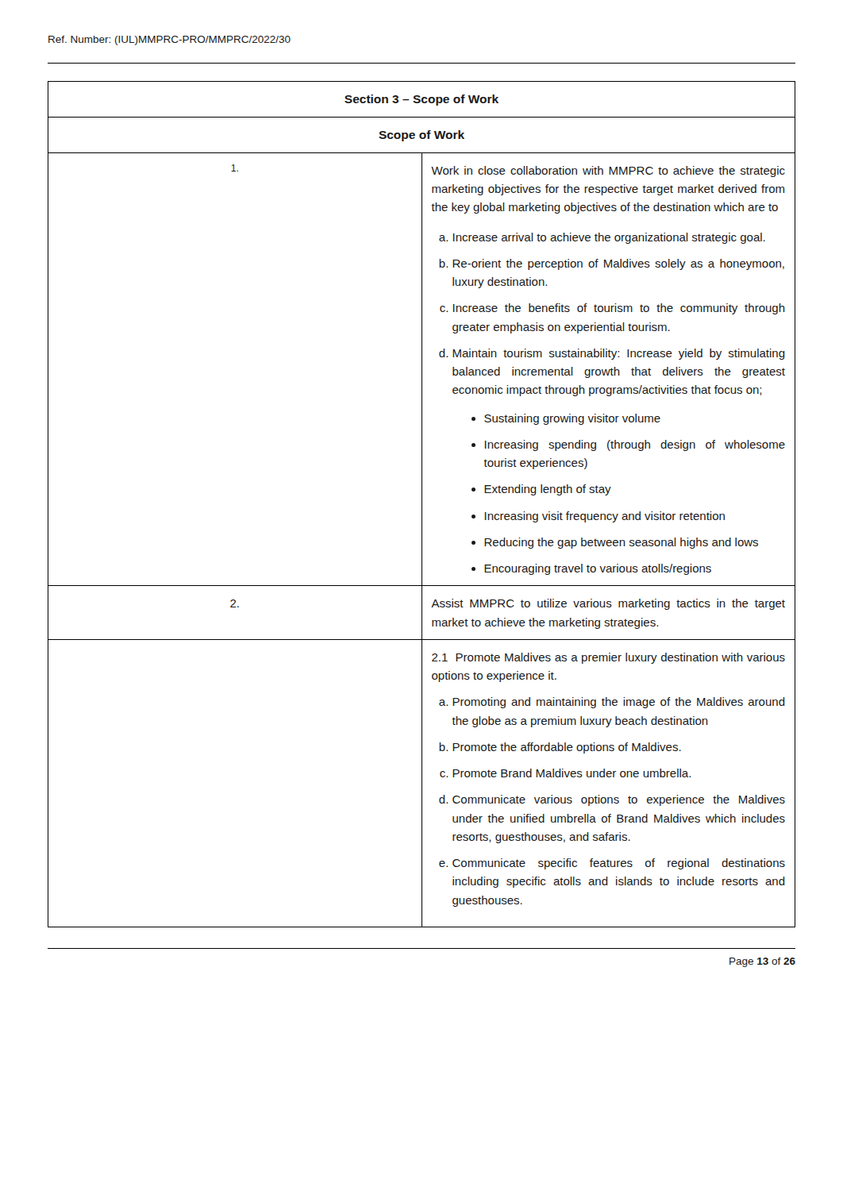Ref. Number: (IUL)MMPRC-PRO/MMPRC/2022/30
| Section 3 – Scope of Work |
| --- |
| Scope of Work |
| 1. | Work in close collaboration with MMPRC to achieve the strategic marketing objectives for the respective target market derived from the key global marketing objectives of the destination which are to Increase arrival to achieve the organizational strategic goal. Re-orient the perception of Maldives solely as a honeymoon, luxury destination. Increase the benefits of tourism to the community through greater emphasis on experiential tourism. Maintain tourism sustainability: Increase yield by stimulating balanced incremental growth that delivers the greatest economic impact through programs/activities that focus on; Sustaining growing visitor volume Increasing spending (through design of wholesome tourist experiences) Extending length of stay Increasing visit frequency and visitor retention Reducing the gap between seasonal highs and lows Encouraging travel to various atolls/regions |
| 2. | Assist MMPRC to utilize various marketing tactics in the target market to achieve the marketing strategies. |
| | 2.1 Promote Maldives as a premier luxury destination with various options to experience it. Promoting and maintaining the image of the Maldives around the globe as a premium luxury beach destination Promote the affordable options of Maldives. Promote Brand Maldives under one umbrella. Communicate various options to experience the Maldives under the unified umbrella of Brand Maldives which includes resorts, guesthouses, and safaris. Communicate specific features of regional destinations including specific atolls and islands to include resorts and guesthouses. |
Page 13 of 26